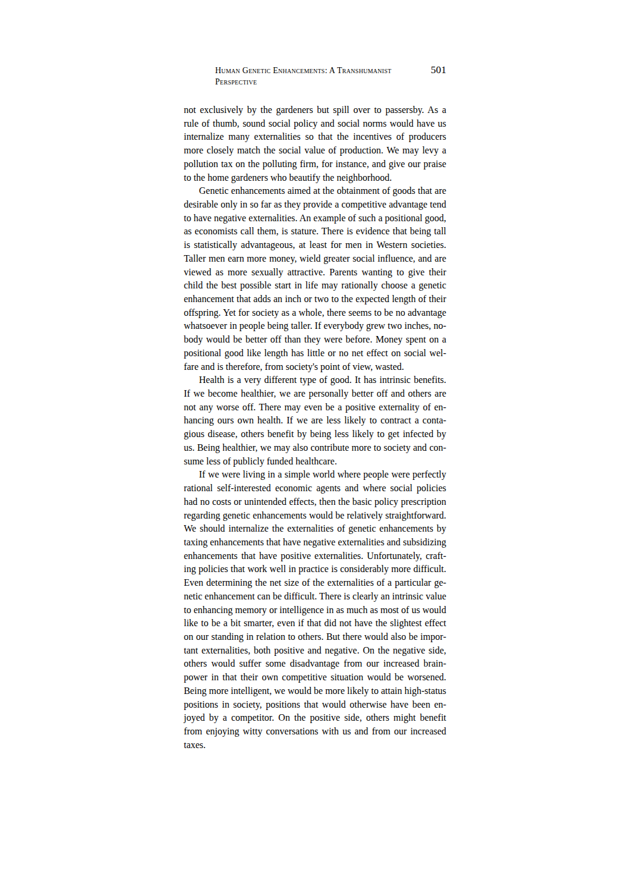Human Genetic Enhancements: A Transhumanist Perspective 501
not exclusively by the gardeners but spill over to passersby. As a rule of thumb, sound social policy and social norms would have us internalize many externalities so that the incentives of producers more closely match the social value of production. We may levy a pollution tax on the polluting firm, for instance, and give our praise to the home gardeners who beautify the neighborhood.
Genetic enhancements aimed at the obtainment of goods that are desirable only in so far as they provide a competitive advantage tend to have negative externalities. An example of such a positional good, as economists call them, is stature. There is evidence that being tall is statistically advantageous, at least for men in Western societies. Taller men earn more money, wield greater social influence, and are viewed as more sexually attractive. Parents wanting to give their child the best possible start in life may rationally choose a genetic enhancement that adds an inch or two to the expected length of their offspring. Yet for society as a whole, there seems to be no advantage whatsoever in people being taller. If everybody grew two inches, nobody would be better off than they were before. Money spent on a positional good like length has little or no net effect on social welfare and is therefore, from society's point of view, wasted.
Health is a very different type of good. It has intrinsic benefits. If we become healthier, we are personally better off and others are not any worse off. There may even be a positive externality of enhancing ours own health. If we are less likely to contract a contagious disease, others benefit by being less likely to get infected by us. Being healthier, we may also contribute more to society and consume less of publicly funded healthcare.
If we were living in a simple world where people were perfectly rational self-interested economic agents and where social policies had no costs or unintended effects, then the basic policy prescription regarding genetic enhancements would be relatively straightforward. We should internalize the externalities of genetic enhancements by taxing enhancements that have negative externalities and subsidizing enhancements that have positive externalities. Unfortunately, crafting policies that work well in practice is considerably more difficult. Even determining the net size of the externalities of a particular genetic enhancement can be difficult. There is clearly an intrinsic value to enhancing memory or intelligence in as much as most of us would like to be a bit smarter, even if that did not have the slightest effect on our standing in relation to others. But there would also be important externalities, both positive and negative. On the negative side, others would suffer some disadvantage from our increased brainpower in that their own competitive situation would be worsened. Being more intelligent, we would be more likely to attain high-status positions in society, positions that would otherwise have been enjoyed by a competitor. On the positive side, others might benefit from enjoying witty conversations with us and from our increased taxes.